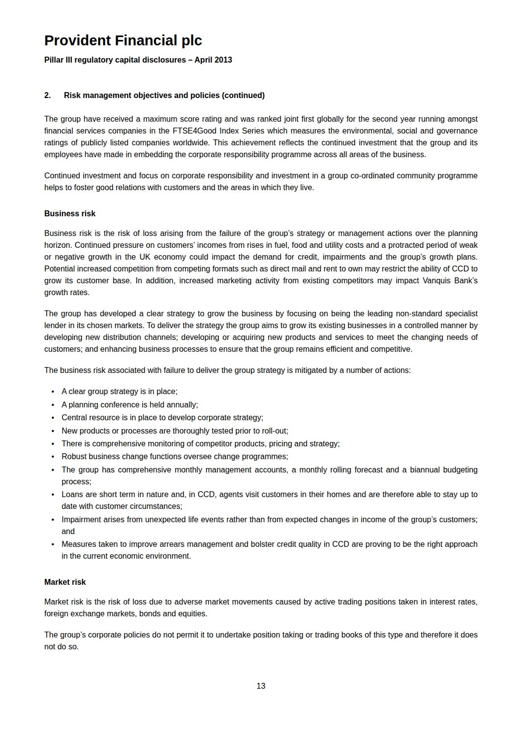Provident Financial plc
Pillar III regulatory capital disclosures – April 2013
2. Risk management objectives and policies (continued)
The group have received a maximum score rating and was ranked joint first globally for the second year running amongst financial services companies in the FTSE4Good Index Series which measures the environmental, social and governance ratings of publicly listed companies worldwide. This achievement reflects the continued investment that the group and its employees have made in embedding the corporate responsibility programme across all areas of the business.
Continued investment and focus on corporate responsibility and investment in a group co-ordinated community programme helps to foster good relations with customers and the areas in which they live.
Business risk
Business risk is the risk of loss arising from the failure of the group’s strategy or management actions over the planning horizon. Continued pressure on customers’ incomes from rises in fuel, food and utility costs and a protracted period of weak or negative growth in the UK economy could impact the demand for credit, impairments and the group’s growth plans. Potential increased competition from competing formats such as direct mail and rent to own may restrict the ability of CCD to grow its customer base. In addition, increased marketing activity from existing competitors may impact Vanquis Bank’s growth rates.
The group has developed a clear strategy to grow the business by focusing on being the leading non-standard specialist lender in its chosen markets. To deliver the strategy the group aims to grow its existing businesses in a controlled manner by developing new distribution channels; developing or acquiring new products and services to meet the changing needs of customers; and enhancing business processes to ensure that the group remains efficient and competitive.
The business risk associated with failure to deliver the group strategy is mitigated by a number of actions:
A clear group strategy is in place;
A planning conference is held annually;
Central resource is in place to develop corporate strategy;
New products or processes are thoroughly tested prior to roll-out;
There is comprehensive monitoring of competitor products, pricing and strategy;
Robust business change functions oversee change programmes;
The group has comprehensive monthly management accounts, a monthly rolling forecast and a biannual budgeting process;
Loans are short term in nature and, in CCD, agents visit customers in their homes and are therefore able to stay up to date with customer circumstances;
Impairment arises from unexpected life events rather than from expected changes in income of the group’s customers; and
Measures taken to improve arrears management and bolster credit quality in CCD are proving to be the right approach in the current economic environment.
Market risk
Market risk is the risk of loss due to adverse market movements caused by active trading positions taken in interest rates, foreign exchange markets, bonds and equities.
The group’s corporate policies do not permit it to undertake position taking or trading books of this type and therefore it does not do so.
13